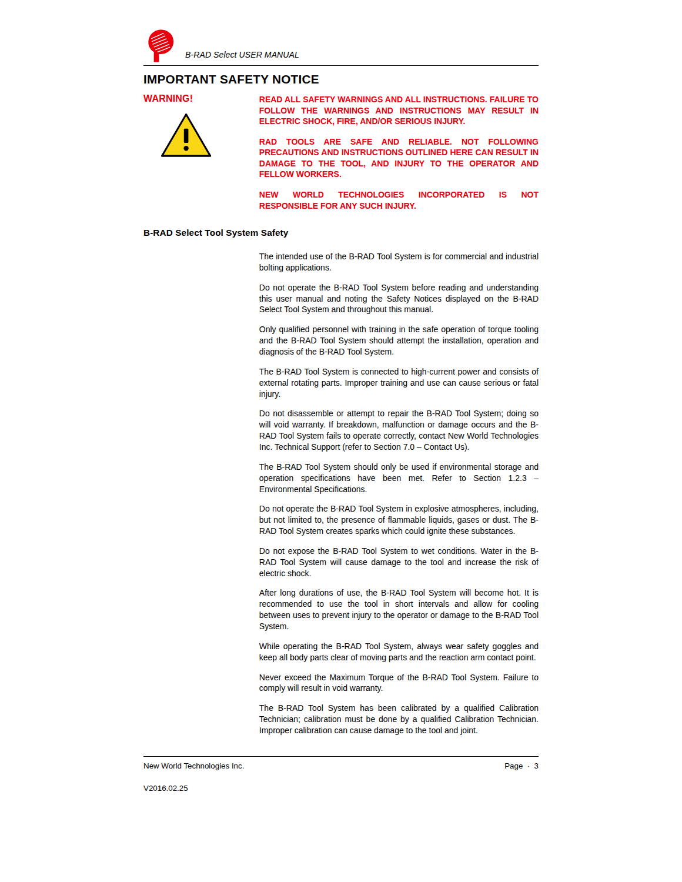B-RAD Select USER MANUAL
IMPORTANT SAFETY NOTICE
WARNING!
READ ALL SAFETY WARNINGS AND ALL INSTRUCTIONS. FAILURE TO FOLLOW THE WARNINGS AND INSTRUCTIONS MAY RESULT IN ELECTRIC SHOCK, FIRE, AND/OR SERIOUS INJURY.
RAD TOOLS ARE SAFE AND RELIABLE. NOT FOLLOWING PRECAUTIONS AND INSTRUCTIONS OUTLINED HERE CAN RESULT IN DAMAGE TO THE TOOL, AND INJURY TO THE OPERATOR AND FELLOW WORKERS.
NEW WORLD TECHNOLOGIES INCORPORATED IS NOT RESPONSIBLE FOR ANY SUCH INJURY.
B-RAD Select Tool System Safety
The intended use of the B-RAD Tool System is for commercial and industrial bolting applications.
Do not operate the B-RAD Tool System before reading and understanding this user manual and noting the Safety Notices displayed on the B-RAD Select Tool System and throughout this manual.
Only qualified personnel with training in the safe operation of torque tooling and the B-RAD Tool System should attempt the installation, operation and diagnosis of the B-RAD Tool System.
The B-RAD Tool System is connected to high-current power and consists of external rotating parts. Improper training and use can cause serious or fatal injury.
Do not disassemble or attempt to repair the B-RAD Tool System; doing so will void warranty. If breakdown, malfunction or damage occurs and the B-RAD Tool System fails to operate correctly, contact New World Technologies Inc. Technical Support (refer to Section 7.0 – Contact Us).
The B-RAD Tool System should only be used if environmental storage and operation specifications have been met. Refer to Section 1.2.3 – Environmental Specifications.
Do not operate the B-RAD Tool System in explosive atmospheres, including, but not limited to, the presence of flammable liquids, gases or dust. The B-RAD Tool System creates sparks which could ignite these substances.
Do not expose the B-RAD Tool System to wet conditions. Water in the B-RAD Tool System will cause damage to the tool and increase the risk of electric shock.
After long durations of use, the B-RAD Tool System will become hot. It is recommended to use the tool in short intervals and allow for cooling between uses to prevent injury to the operator or damage to the B-RAD Tool System.
While operating the B-RAD Tool System, always wear safety goggles and keep all body parts clear of moving parts and the reaction arm contact point.
Never exceed the Maximum Torque of the B-RAD Tool System. Failure to comply will result in void warranty.
The B-RAD Tool System has been calibrated by a qualified Calibration Technician; calibration must be done by a qualified Calibration Technician. Improper calibration can cause damage to the tool and joint.
New World Technologies Inc. Page · 3
V2016.02.25